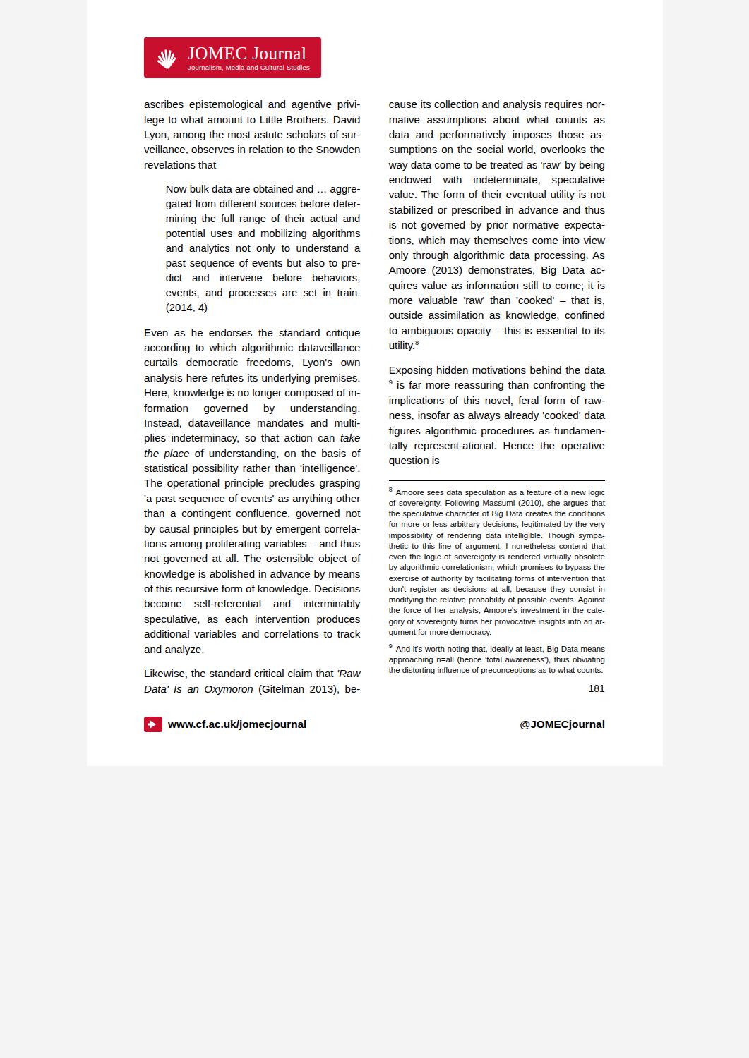JOMEC Journal Journalism, Media and Cultural Studies
ascribes epistemological and agentive privilege to what amount to Little Brothers. David Lyon, among the most astute scholars of surveillance, observes in relation to the Snowden revelations that
Now bulk data are obtained and … aggregated from different sources before determining the full range of their actual and potential uses and mobilizing algorithms and analytics not only to understand a past sequence of events but also to predict and intervene before behaviors, events, and processes are set in train. (2014, 4)
Even as he endorses the standard critique according to which algorithmic dataveillance curtails democratic freedoms, Lyon's own analysis here refutes its underlying premises. Here, knowledge is no longer composed of information governed by understanding. Instead, dataveillance mandates and multiplies indeterminacy, so that action can take the place of understanding, on the basis of statistical possibility rather than 'intelligence'. The operational principle precludes grasping 'a past sequence of events' as anything other than a contingent confluence, governed not by causal principles but by emergent correlations among proliferating variables – and thus not governed at all. The ostensible object of knowledge is abolished in advance by means of this recursive form of knowledge. Decisions become self-referential and interminably speculative, as each intervention produces additional variables and correlations to track and analyze.
Likewise, the standard critical claim that 'Raw Data' Is an Oxymoron (Gitelman 2013), because its collection and analysis requires normative assumptions about what counts as data and performatively imposes those assumptions on the social world, overlooks the way data come to be treated as 'raw' by being endowed with indeterminate, speculative value. The form of their eventual utility is not stabilized or prescribed in advance and thus is not governed by prior normative expectations, which may themselves come into view only through algorithmic data processing. As Amoore (2013) demonstrates, Big Data acquires value as information still to come; it is more valuable 'raw' than 'cooked' – that is, outside assimilation as knowledge, confined to ambiguous opacity – this is essential to its utility.8
Exposing hidden motivations behind the data 9 is far more reassuring than confronting the implications of this novel, feral form of rawness, insofar as always already 'cooked' data figures algorithmic procedures as fundamentally represent-ational. Hence the operative question is
8 Amoore sees data speculation as a feature of a new logic of sovereignty. Following Massumi (2010), she argues that the speculative character of Big Data creates the conditions for more or less arbitrary decisions, legitimated by the very impossibility of rendering data intelligible. Though sympathetic to this line of argument, I nonetheless contend that even the logic of sovereignty is rendered virtually obsolete by algorithmic correlationism, which promises to bypass the exercise of authority by facilitating forms of intervention that don't register as decisions at all, because they consist in modifying the relative probability of possible events. Against the force of her analysis, Amoore's investment in the category of sovereignty turns her provocative insights into an argument for more democracy.
9 And it's worth noting that, ideally at least, Big Data means approaching n=all (hence 'total awareness'), thus obviating the distorting influence of preconceptions as to what counts.
181
www.cf.ac.uk/jomecjournal
@JOMECjournal